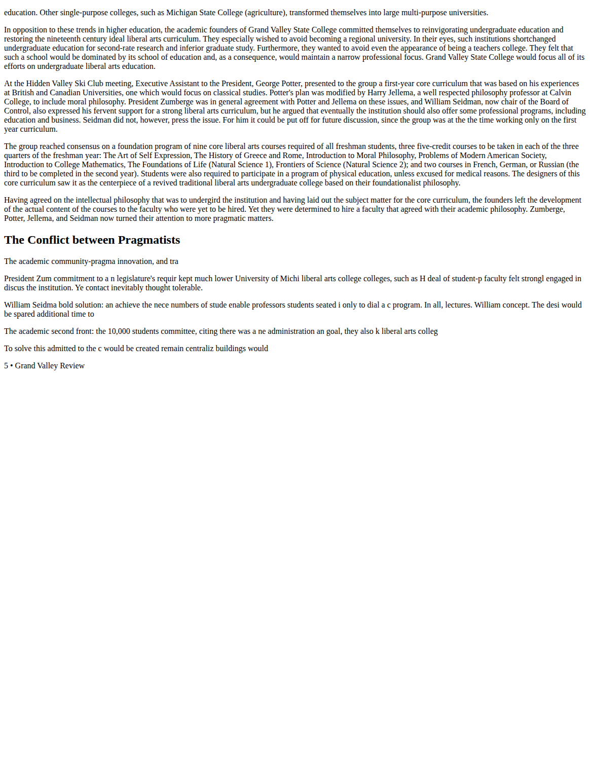education. Other single-purpose colleges, such as Michigan State College (agriculture), transformed themselves into large multi-purpose universities.
In opposition to these trends in higher education, the academic founders of Grand Valley State College committed themselves to reinvigorating undergraduate education and restoring the nineteenth century ideal liberal arts curriculum. They especially wished to avoid becoming a regional university. In their eyes, such institutions shortchanged undergraduate education for second-rate research and inferior graduate study. Furthermore, they wanted to avoid even the appearance of being a teachers college. They felt that such a school would be dominated by its school of education and, as a consequence, would maintain a narrow professional focus. Grand Valley State College would focus all of its efforts on undergraduate liberal arts education.
At the Hidden Valley Ski Club meeting, Executive Assistant to the President, George Potter, presented to the group a first-year core curriculum that was based on his experiences at British and Canadian Universities, one which would focus on classical studies. Potter's plan was modified by Harry Jellema, a well respected philosophy professor at Calvin College, to include moral philosophy. President Zumberge was in general agreement with Potter and Jellema on these issues, and William Seidman, now chair of the Board of Control, also expressed his fervent support for a strong liberal arts curriculum, but he argued that eventually the institution should also offer some professional programs, including education and business. Seidman did not, however, press the issue. For him it could be put off for future discussion, since the group was at the the time working only on the first year curriculum.
The group reached consensus on a foundation program of nine core liberal arts courses required of all freshman students, three five-credit courses to be taken in each of the three quarters of the freshman year: The Art of Self Expression, The History of Greece and Rome, Introduction to Moral Philosophy, Problems of Modern American Society, Introduction to College Mathematics, The Foundations of Life (Natural Science 1), Frontiers of Science (Natural Science 2); and two courses in French, German, or Russian (the third to be completed in the second year). Students were also required to participate in a program of physical education, unless excused for medical reasons. The designers of this core curriculum saw it as the centerpiece of a revived traditional liberal arts undergraduate college based on their foundationalist philosophy.
Having agreed on the intellectual philosophy that was to undergird the institution and having laid out the subject matter for the core curriculum, the founders left the development of the actual content of the courses to the faculty who were yet to be hired. Yet they were determined to hire a faculty that agreed with their academic philosophy. Zumberge, Potter, Jellema, and Seidman now turned their attention to more pragmatic matters.
The Conflict between Pragmatists
The academic community-pragma innovation, and tra
President Zum commitment to a n legislature's requir kept much lower University of Michi liberal arts college colleges, such as H deal of student-p faculty felt strongl engaged in discus the institution. Ye contact inevitably thought tolerable.
William Seidma bold solution: an achieve the nece numbers of stude enable professors students seated i only to dial a c program. In all, lectures. William concept. The desi would be spared additional time to
The academic second front: the 10,000 students committee, citing there was a ne administration an goal, they also k liberal arts colleg
To solve this admitted to the c would be created remain centraliz buildings would
5 • Grand Valley Review